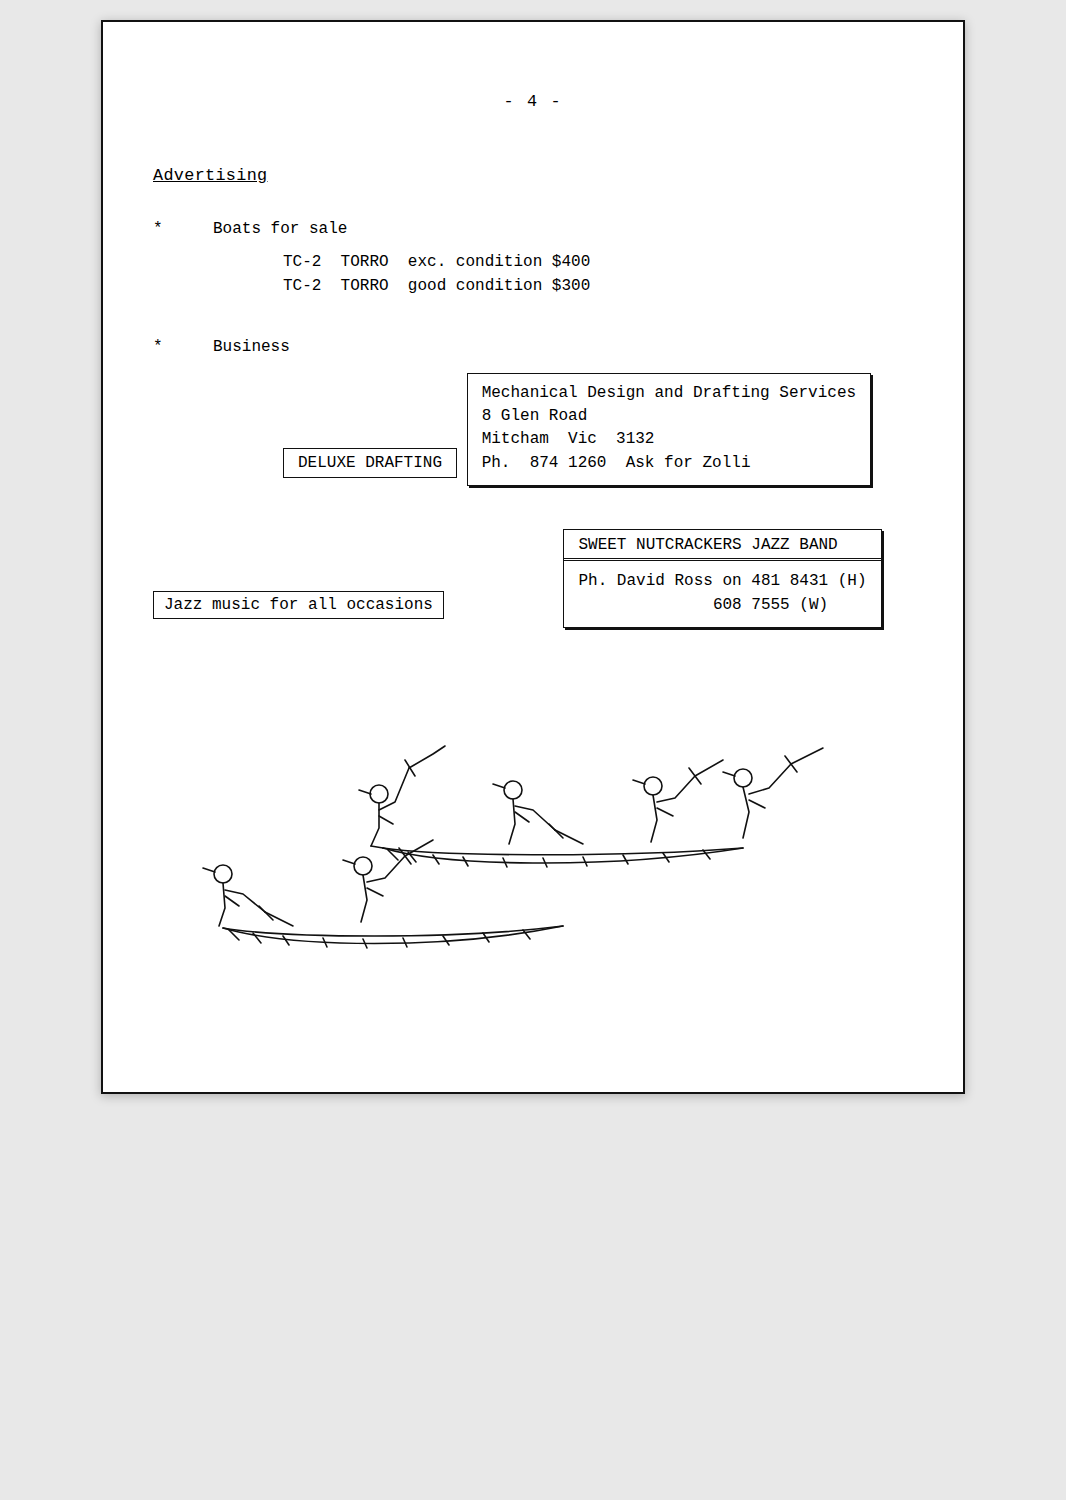- 4 -
Advertising
*
Boats for sale
TC-2 TORRO exc. condition $400 TC-2 TORRO good condition $300
*
Business
DELUXE DRAFTING
Mechanical Design and Drafting Services 8 Glen Road Mitcham Vic 3132 Ph. 874 1260 Ask for Zolli
Jazz music for all occasions
SWEET NUTCRACKERS JAZZ BAND
Ph. David Ross on 481 8431 (H) 608 7555 (W)